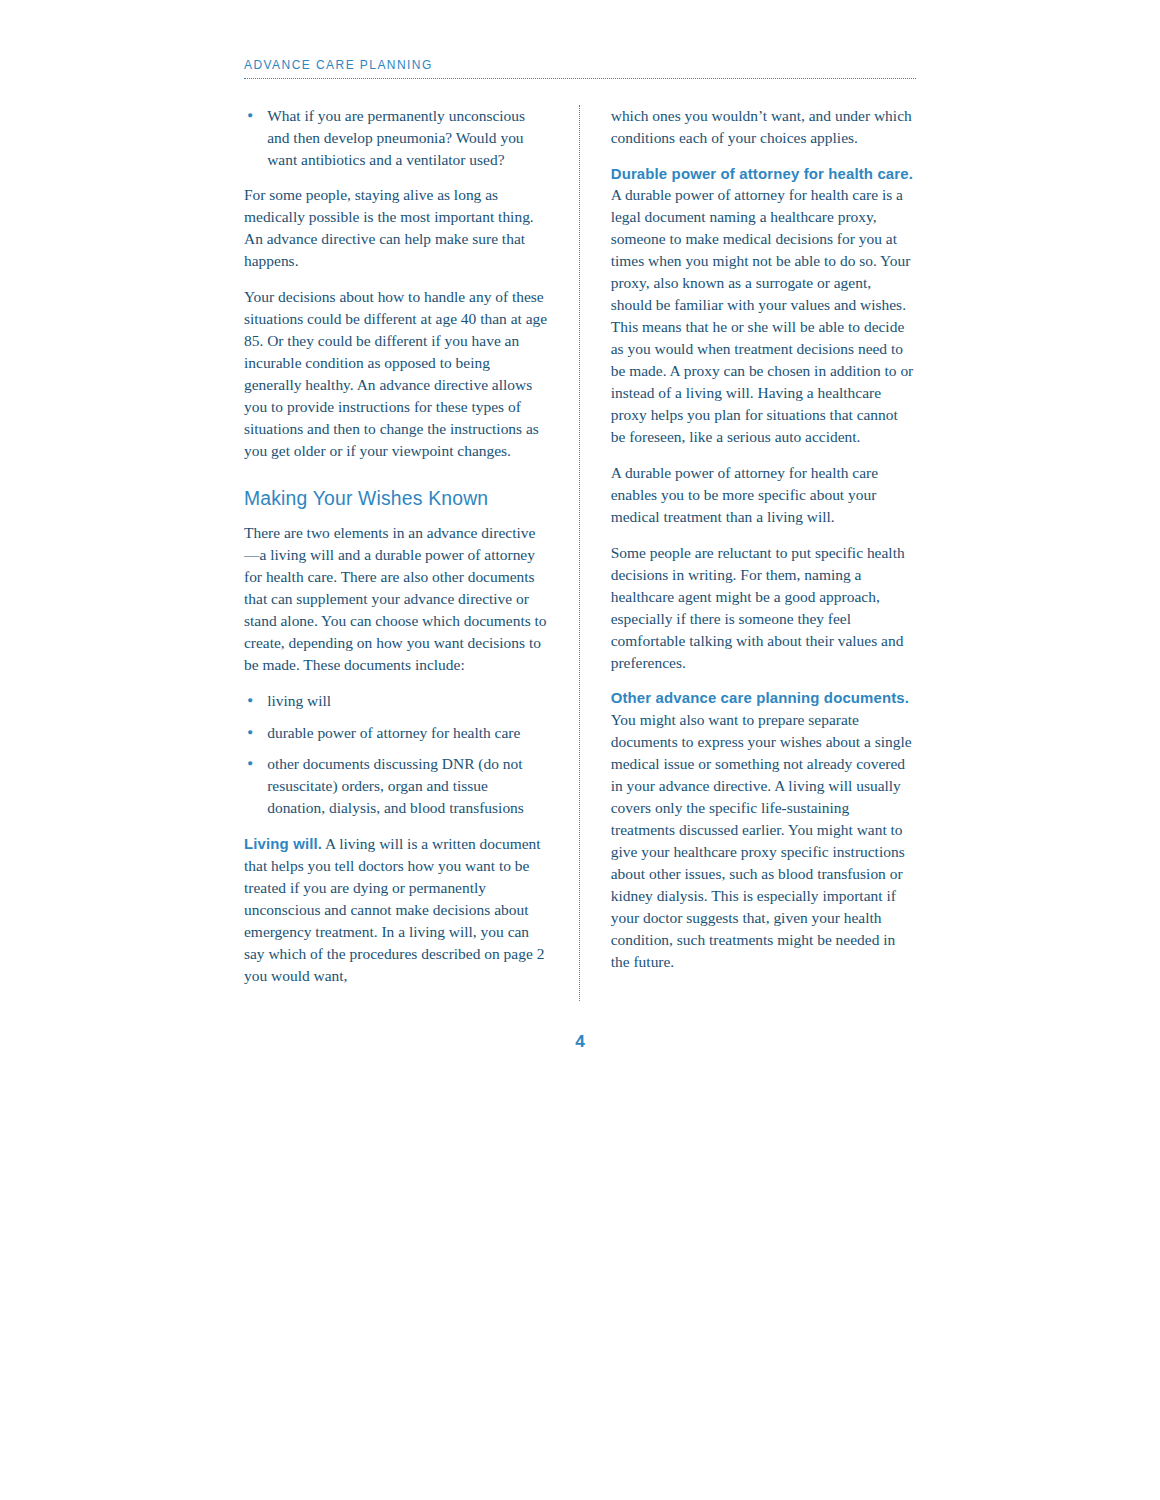Advance Care Planning
What if you are permanently unconscious and then develop pneumonia? Would you want antibiotics and a ventilator used?
For some people, staying alive as long as medically possible is the most important thing. An advance directive can help make sure that happens.
Your decisions about how to handle any of these situations could be different at age 40 than at age 85. Or they could be different if you have an incurable condition as opposed to being generally healthy. An advance directive allows you to provide instructions for these types of situations and then to change the instructions as you get older or if your viewpoint changes.
Making Your Wishes Known
There are two elements in an advance directive—a living will and a durable power of attorney for health care. There are also other documents that can supplement your advance directive or stand alone. You can choose which documents to create, depending on how you want decisions to be made. These documents include:
living will
durable power of attorney for health care
other documents discussing DNR (do not resuscitate) orders, organ and tissue donation, dialysis, and blood transfusions
Living will. A living will is a written document that helps you tell doctors how you want to be treated if you are dying or permanently unconscious and cannot make decisions about emergency treatment. In a living will, you can say which of the procedures described on page 2 you would want,
which ones you wouldn’t want, and under which conditions each of your choices applies.
Durable power of attorney for health care. A durable power of attorney for health care is a legal document naming a healthcare proxy, someone to make medical decisions for you at times when you might not be able to do so. Your proxy, also known as a surrogate or agent, should be familiar with your values and wishes. This means that he or she will be able to decide as you would when treatment decisions need to be made. A proxy can be chosen in addition to or instead of a living will. Having a healthcare proxy helps you plan for situations that cannot be foreseen, like a serious auto accident.
A durable power of attorney for health care enables you to be more specific about your medical treatment than a living will.
Some people are reluctant to put specific health decisions in writing. For them, naming a healthcare agent might be a good approach, especially if there is someone they feel comfortable talking with about their values and preferences.
Other advance care planning documents. You might also want to prepare separate documents to express your wishes about a single medical issue or something not already covered in your advance directive. A living will usually covers only the specific life-sustaining treatments discussed earlier. You might want to give your healthcare proxy specific instructions about other issues, such as blood transfusion or kidney dialysis. This is especially important if your doctor suggests that, given your health condition, such treatments might be needed in the future.
4